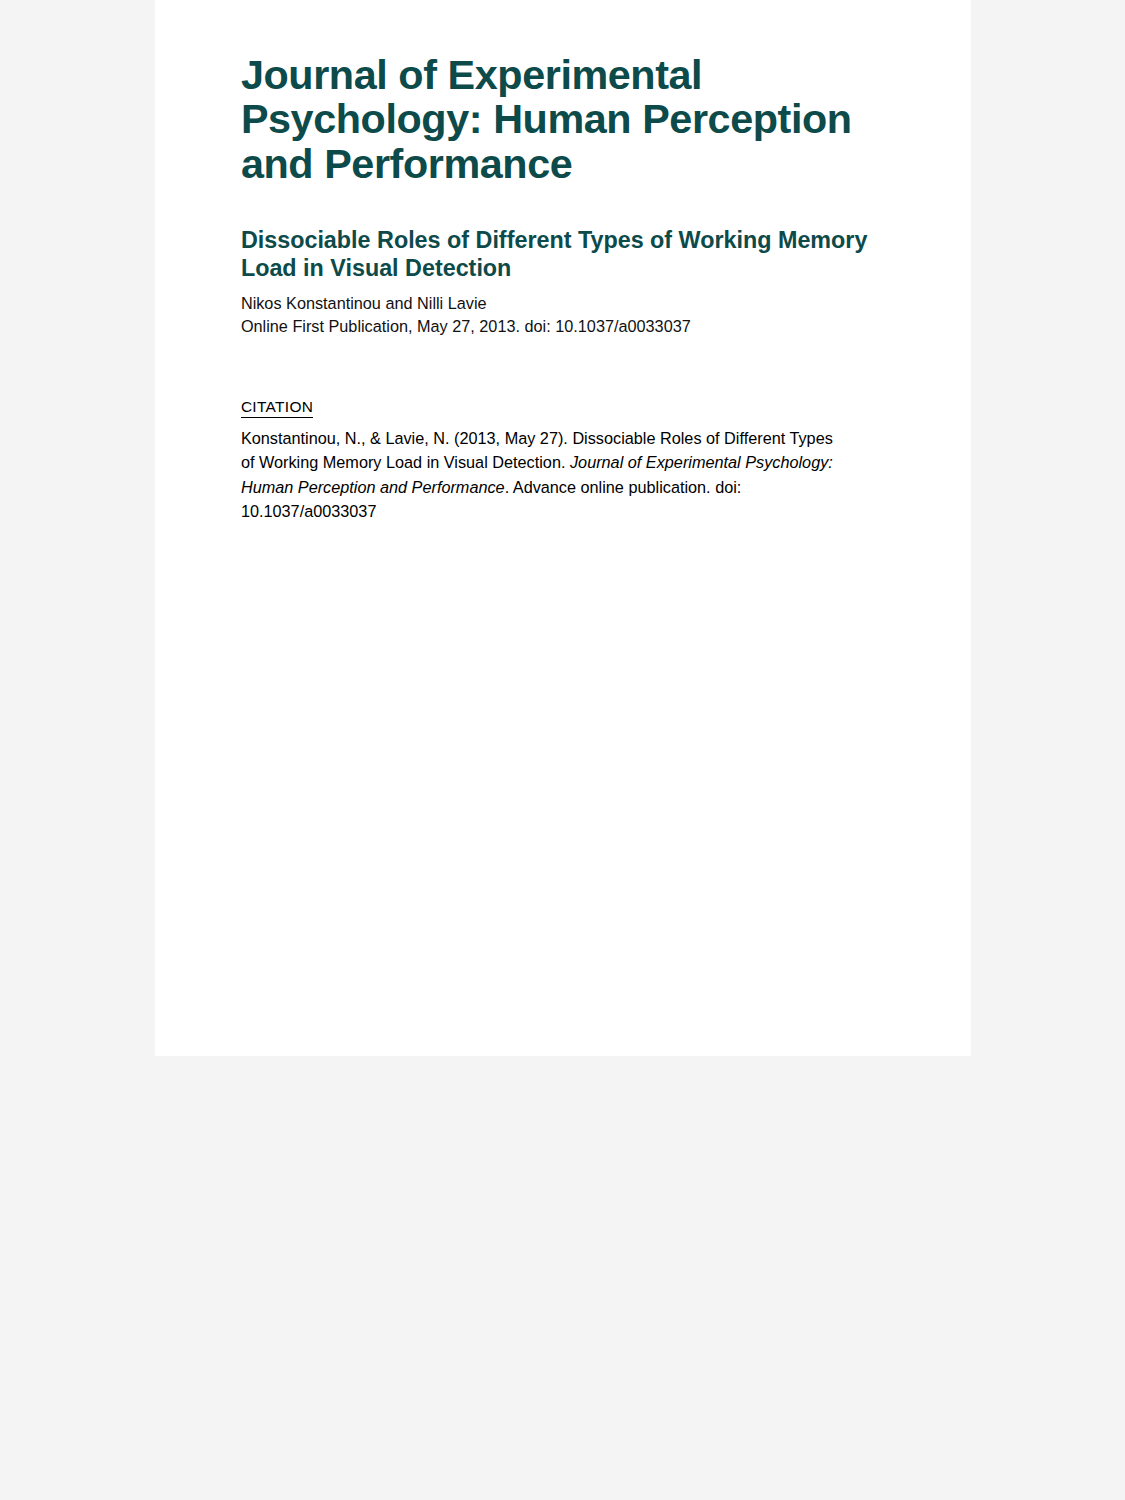Journal of Experimental Psychology: Human Perception and Performance
Dissociable Roles of Different Types of Working Memory Load in Visual Detection
Nikos Konstantinou and Nilli Lavie
Online First Publication, May 27, 2013. doi: 10.1037/a0033037
CITATION
Konstantinou, N., & Lavie, N. (2013, May 27). Dissociable Roles of Different Types of Working Memory Load in Visual Detection. Journal of Experimental Psychology: Human Perception and Performance. Advance online publication. doi: 10.1037/a0033037